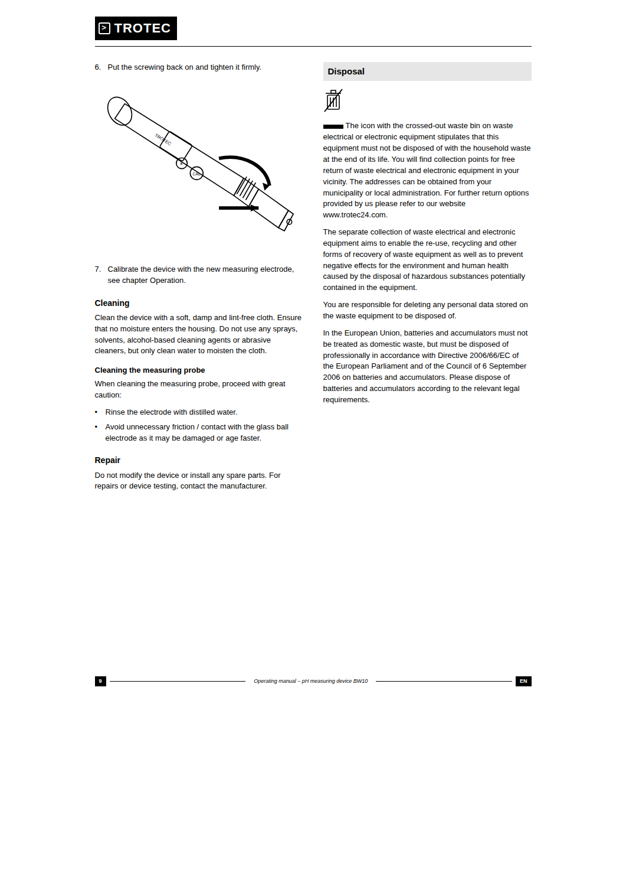>TROTEC
6. Put the screwing back on and tighten it firmly.
TROTEC ✳ CAL
7. Calibrate the device with the new measuring electrode, see chapter Operation.
Cleaning
Clean the device with a soft, damp and lint-free cloth. Ensure that no moisture enters the housing. Do not use any sprays, solvents, alcohol-based cleaning agents or abrasive cleaners, but only clean water to moisten the cloth.
Cleaning the measuring probe
When cleaning the measuring probe, proceed with great caution:
•Rinse the electrode with distilled water.
•Avoid unnecessary friction / contact with the glass ball electrode as it may be damaged or age faster.
Repair
Do not modify the device or install any spare parts. For repairs or device testing, contact the manufacturer.
Disposal
The icon with the crossed-out waste bin on waste electrical or electronic equipment stipulates that this equipment must not be disposed of with the household waste at the end of its life. You will find collection points for free return of waste electrical and electronic equipment in your vicinity. The addresses can be obtained from your municipality or local administration. For further return options provided by us please refer to our website www.trotec24.com.
The separate collection of waste electrical and electronic equipment aims to enable the re-use, recycling and other forms of recovery of waste equipment as well as to prevent negative effects for the environment and human health caused by the disposal of hazardous substances potentially contained in the equipment.
You are responsible for deleting any personal data stored on the waste equipment to be disposed of.
In the European Union, batteries and accumulators must not be treated as domestic waste, but must be disposed of professionally in accordance with Directive 2006/66/EC of the European Parliament and of the Council of 6 September 2006 on batteries and accumulators. Please dispose of batteries and accumulators according to the relevant legal requirements.
9 Operating manual – pH measuring device BW10 EN